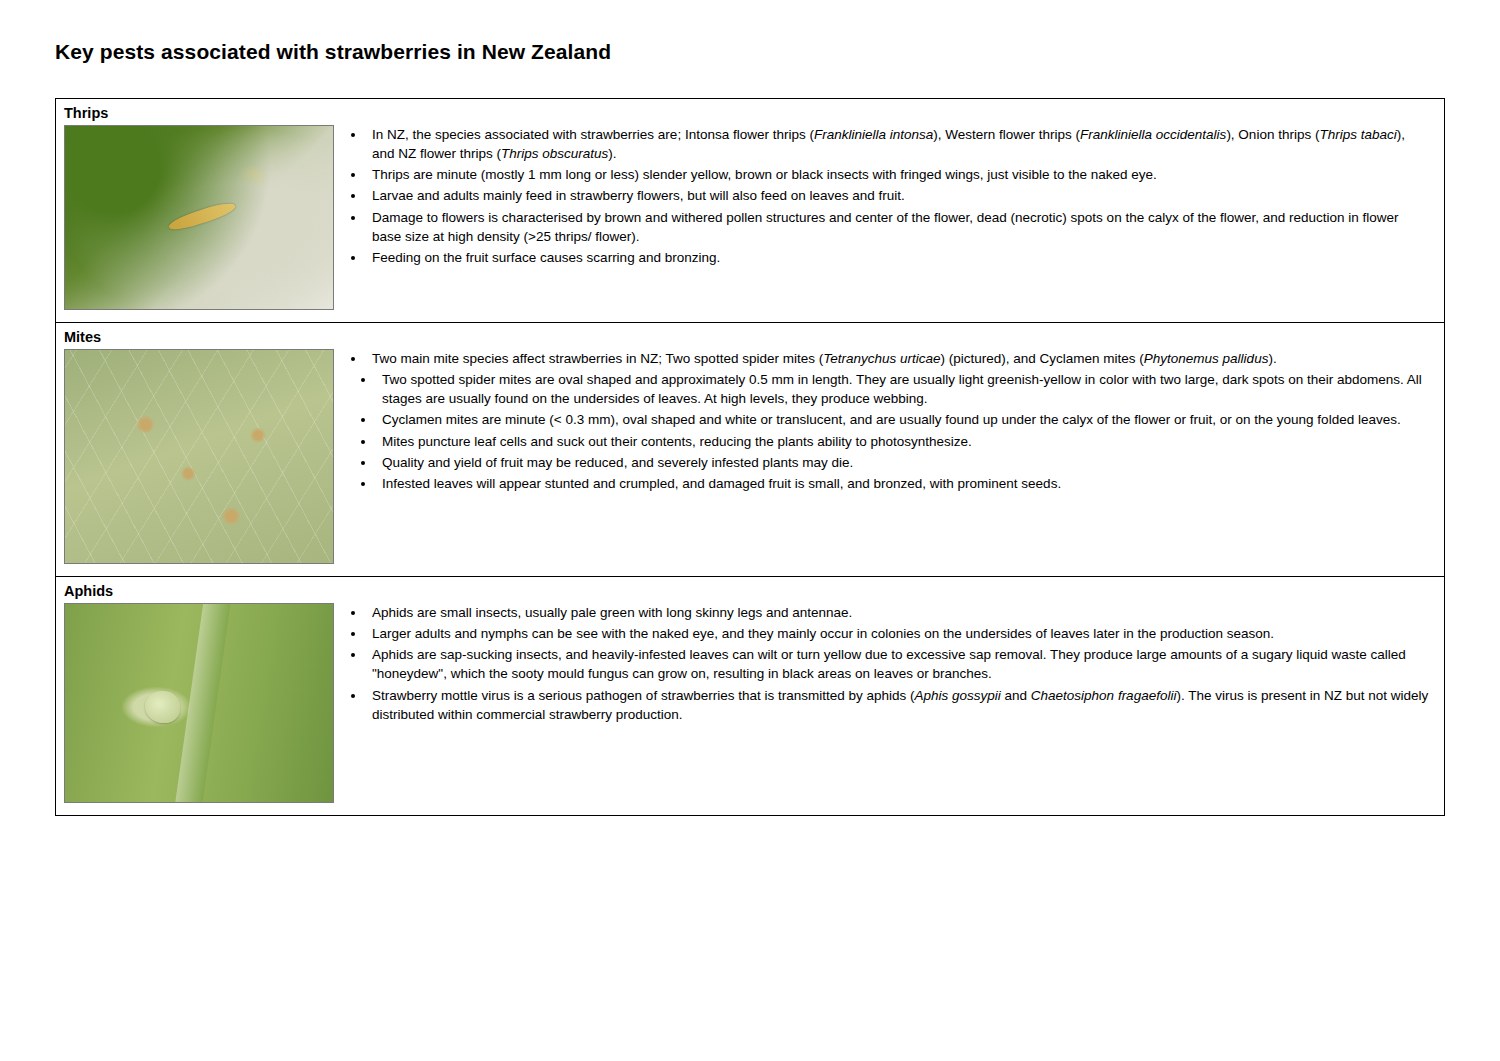Key pests associated with strawberries in New Zealand
| Thrips In NZ, the species associated with strawberries are; Intonsa flower thrips ( Frankliniella intonsa ), Western flower thrips ( Frankliniella occidentalis ), Onion thrips ( Thrips tabaci ), and NZ flower thrips ( Thrips obscuratus ). Thrips are minute (mostly 1 mm long or less) slender yellow, brown or black insects with fringed wings, just visible to the naked eye. Larvae and adults mainly feed in strawberry flowers, but will also feed on leaves and fruit. Damage to flowers is characterised by brown and withered pollen structures and center of the flower, dead (necrotic) spots on the calyx of the flower, and reduction in flower base size at high density (>25 thrips/ flower). Feeding on the fruit surface causes scarring and bronzing. |
| Mites Two main mite species affect strawberries in NZ; Two spotted spider mites ( Tetranychus urticae ) (pictured), and Cyclamen mites ( Phytonemus pallidus ). Two spotted spider mites are oval shaped and approximately 0.5 mm in length. They are usually light greenish-yellow in color with two large, dark spots on their abdomens. All stages are usually found on the undersides of leaves. At high levels, they produce webbing. Cyclamen mites are minute (< 0.3 mm), oval shaped and white or translucent, and are usually found up under the calyx of the flower or fruit, or on the young folded leaves. Mites puncture leaf cells and suck out their contents, reducing the plants ability to photosynthesize. Quality and yield of fruit may be reduced, and severely infested plants may die. Infested leaves will appear stunted and crumpled, and damaged fruit is small, and bronzed, with prominent seeds. |
| Aphids Aphids are small insects, usually pale green with long skinny legs and antennae. Larger adults and nymphs can be see with the naked eye, and they mainly occur in colonies on the undersides of leaves later in the production season. Aphids are sap-sucking insects, and heavily-infested leaves can wilt or turn yellow due to excessive sap removal. They produce large amounts of a sugary liquid waste called "honeydew", which the sooty mould fungus can grow on, resulting in black areas on leaves or branches. Strawberry mottle virus is a serious pathogen of strawberries that is transmitted by aphids ( Aphis gossypii and Chaetosiphon fragaefolii ). The virus is present in NZ but not widely distributed within commercial strawberry production. |